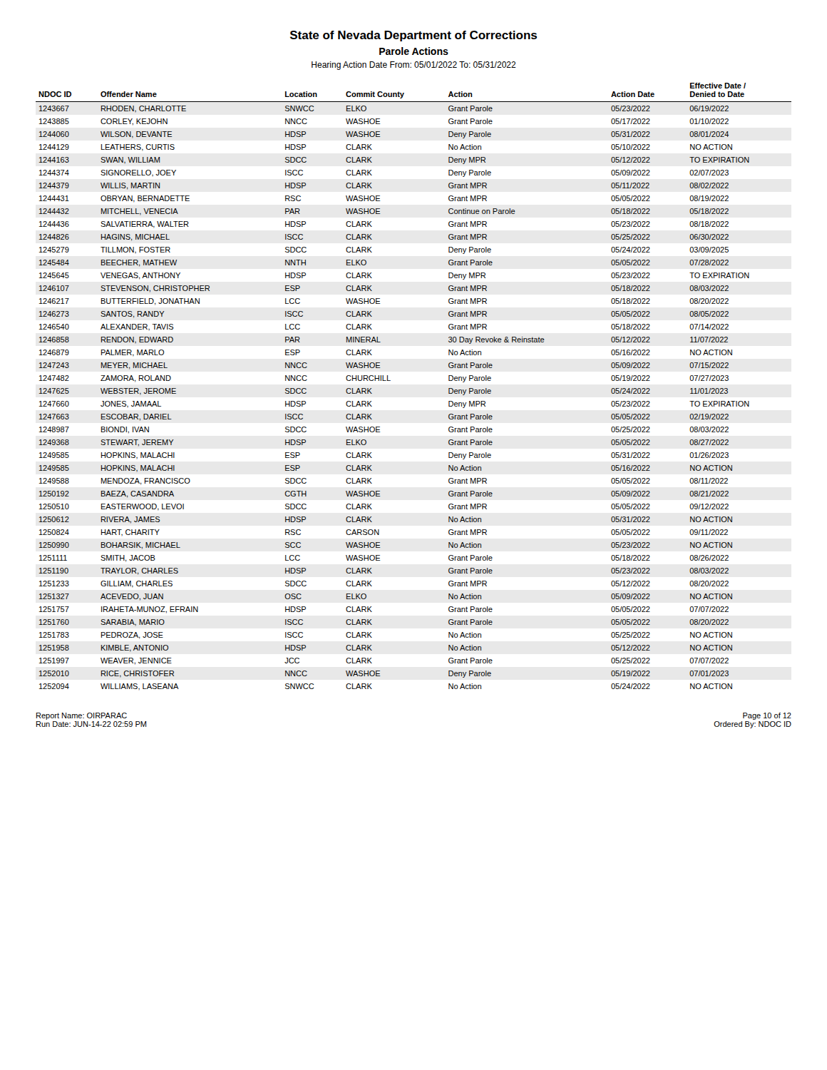State of Nevada Department of Corrections
Parole Actions
Hearing Action Date From: 05/01/2022 To: 05/31/2022
| NDOC ID | Offender Name | Location | Commit County | Action | Action Date | Effective Date / Denied to Date |
| --- | --- | --- | --- | --- | --- | --- |
| 1243667 | RHODEN, CHARLOTTE | SNWCC | ELKO | Grant Parole | 05/23/2022 | 06/19/2022 |
| 1243885 | CORLEY, KEJOHN | NNCC | WASHOE | Grant Parole | 05/17/2022 | 01/10/2022 |
| 1244060 | WILSON, DEVANTE | HDSP | WASHOE | Deny Parole | 05/31/2022 | 08/01/2024 |
| 1244129 | LEATHERS, CURTIS | HDSP | CLARK | No Action | 05/10/2022 | NO ACTION |
| 1244163 | SWAN, WILLIAM | SDCC | CLARK | Deny MPR | 05/12/2022 | TO EXPIRATION |
| 1244374 | SIGNORELLO, JOEY | ISCC | CLARK | Deny Parole | 05/09/2022 | 02/07/2023 |
| 1244379 | WILLIS, MARTIN | HDSP | CLARK | Grant MPR | 05/11/2022 | 08/02/2022 |
| 1244431 | OBRYAN, BERNADETTE | RSC | WASHOE | Grant MPR | 05/05/2022 | 08/19/2022 |
| 1244432 | MITCHELL, VENECIA | PAR | WASHOE | Continue on Parole | 05/18/2022 | 05/18/2022 |
| 1244436 | SALVATIERRA, WALTER | HDSP | CLARK | Grant MPR | 05/23/2022 | 08/18/2022 |
| 1244826 | HAGINS, MICHAEL | ISCC | CLARK | Grant MPR | 05/25/2022 | 06/30/2022 |
| 1245279 | TILLMON, FOSTER | SDCC | CLARK | Deny Parole | 05/24/2022 | 03/09/2025 |
| 1245484 | BEECHER, MATHEW | NNTH | ELKO | Grant Parole | 05/05/2022 | 07/28/2022 |
| 1245645 | VENEGAS, ANTHONY | HDSP | CLARK | Deny MPR | 05/23/2022 | TO EXPIRATION |
| 1246107 | STEVENSON, CHRISTOPHER | ESP | CLARK | Grant MPR | 05/18/2022 | 08/03/2022 |
| 1246217 | BUTTERFIELD, JONATHAN | LCC | WASHOE | Grant MPR | 05/18/2022 | 08/20/2022 |
| 1246273 | SANTOS, RANDY | ISCC | CLARK | Grant MPR | 05/05/2022 | 08/05/2022 |
| 1246540 | ALEXANDER, TAVIS | LCC | CLARK | Grant MPR | 05/18/2022 | 07/14/2022 |
| 1246858 | RENDON, EDWARD | PAR | MINERAL | 30 Day Revoke & Reinstate | 05/12/2022 | 11/07/2022 |
| 1246879 | PALMER, MARLO | ESP | CLARK | No Action | 05/16/2022 | NO ACTION |
| 1247243 | MEYER, MICHAEL | NNCC | WASHOE | Grant Parole | 05/09/2022 | 07/15/2022 |
| 1247482 | ZAMORA, ROLAND | NNCC | CHURCHILL | Deny Parole | 05/19/2022 | 07/27/2023 |
| 1247625 | WEBSTER, JEROME | SDCC | CLARK | Deny Parole | 05/24/2022 | 11/01/2023 |
| 1247660 | JONES, JAMAAL | HDSP | CLARK | Deny MPR | 05/23/2022 | TO EXPIRATION |
| 1247663 | ESCOBAR, DARIEL | ISCC | CLARK | Grant Parole | 05/05/2022 | 02/19/2022 |
| 1248987 | BIONDI, IVAN | SDCC | WASHOE | Grant Parole | 05/25/2022 | 08/03/2022 |
| 1249368 | STEWART, JEREMY | HDSP | ELKO | Grant Parole | 05/05/2022 | 08/27/2022 |
| 1249585 | HOPKINS, MALACHI | ESP | CLARK | Deny Parole | 05/31/2022 | 01/26/2023 |
| 1249585 | HOPKINS, MALACHI | ESP | CLARK | No Action | 05/16/2022 | NO ACTION |
| 1249588 | MENDOZA, FRANCISCO | SDCC | CLARK | Grant MPR | 05/05/2022 | 08/11/2022 |
| 1250192 | BAEZA, CASANDRA | CGTH | WASHOE | Grant Parole | 05/09/2022 | 08/21/2022 |
| 1250510 | EASTERWOOD, LEVOI | SDCC | CLARK | Grant MPR | 05/05/2022 | 09/12/2022 |
| 1250612 | RIVERA, JAMES | HDSP | CLARK | No Action | 05/31/2022 | NO ACTION |
| 1250824 | HART, CHARITY | RSC | CARSON | Grant MPR | 05/05/2022 | 09/11/2022 |
| 1250990 | BOHARSIK, MICHAEL | SCC | WASHOE | No Action | 05/23/2022 | NO ACTION |
| 1251111 | SMITH, JACOB | LCC | WASHOE | Grant Parole | 05/18/2022 | 08/26/2022 |
| 1251190 | TRAYLOR, CHARLES | HDSP | CLARK | Grant Parole | 05/23/2022 | 08/03/2022 |
| 1251233 | GILLIAM, CHARLES | SDCC | CLARK | Grant MPR | 05/12/2022 | 08/20/2022 |
| 1251327 | ACEVEDO, JUAN | OSC | ELKO | No Action | 05/09/2022 | NO ACTION |
| 1251757 | IRAHETA-MUNOZ, EFRAIN | HDSP | CLARK | Grant Parole | 05/05/2022 | 07/07/2022 |
| 1251760 | SARABIA, MARIO | ISCC | CLARK | Grant Parole | 05/05/2022 | 08/20/2022 |
| 1251783 | PEDROZA, JOSE | ISCC | CLARK | No Action | 05/25/2022 | NO ACTION |
| 1251958 | KIMBLE, ANTONIO | HDSP | CLARK | No Action | 05/12/2022 | NO ACTION |
| 1251997 | WEAVER, JENNICE | JCC | CLARK | Grant Parole | 05/25/2022 | 07/07/2022 |
| 1252010 | RICE, CHRISTOFER | NNCC | WASHOE | Deny Parole | 05/19/2022 | 07/01/2023 |
| 1252094 | WILLIAMS, LASEANA | SNWCC | CLARK | No Action | 05/24/2022 | NO ACTION |
Report Name: OIRPARAC
Run Date: JUN-14-22 02:59 PM
Page 10 of 12
Ordered By: NDOC ID